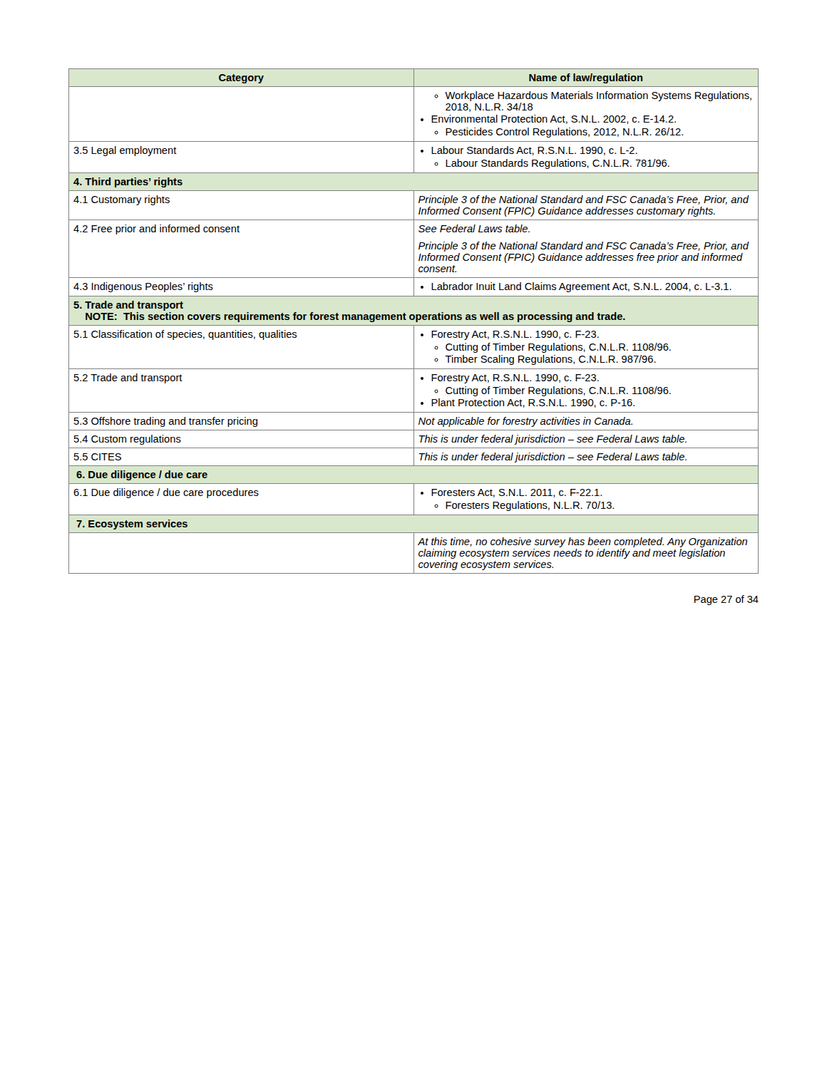| Category | Name of law/regulation |
| --- | --- |
| | Workplace Hazardous Materials Information Systems Regulations, 2018, N.L.R. 34/18 Environmental Protection Act, S.N.L. 2002, c. E-14.2. Pesticides Control Regulations, 2012, N.L.R. 26/12. |
| 3.5 Legal employment | Labour Standards Act, R.S.N.L. 1990, c. L-2. Labour Standards Regulations, C.N.L.R. 781/96. |
| 4. Third parties’ rights |
| 4.1 Customary rights | Principle 3 of the National Standard and FSC Canada’s Free, Prior, and Informed Consent (FPIC) Guidance addresses customary rights. |
| 4.2 Free prior and informed consent | See Federal Laws table. Principle 3 of the National Standard and FSC Canada’s Free, Prior, and Informed Consent (FPIC) Guidance addresses free prior and informed consent. |
| 4.3 Indigenous Peoples’ rights | Labrador Inuit Land Claims Agreement Act, S.N.L. 2004, c. L-3.1. |
| 5. Trade and transport NOTE: This section covers requirements for forest management operations as well as processing and trade. |
| 5.1 Classification of species, quantities, qualities | Forestry Act, R.S.N.L. 1990, c. F-23. Cutting of Timber Regulations, C.N.L.R. 1108/96. Timber Scaling Regulations, C.N.L.R. 987/96. |
| 5.2 Trade and transport | Forestry Act, R.S.N.L. 1990, c. F-23. Cutting of Timber Regulations, C.N.L.R. 1108/96. Plant Protection Act, R.S.N.L. 1990, c. P-16. |
| 5.3 Offshore trading and transfer pricing | Not applicable for forestry activities in Canada. |
| 5.4 Custom regulations | This is under federal jurisdiction – see Federal Laws table. |
| 5.5 CITES | This is under federal jurisdiction – see Federal Laws table. |
| 6. Due diligence / due care |
| 6.1 Due diligence / due care procedures | Foresters Act, S.N.L. 2011, c. F-22.1. Foresters Regulations, N.L.R. 70/13. |
| 7. Ecosystem services |
| | At this time, no cohesive survey has been completed. Any Organization claiming ecosystem services needs to identify and meet legislation covering ecosystem services. |
Page 27 of 34